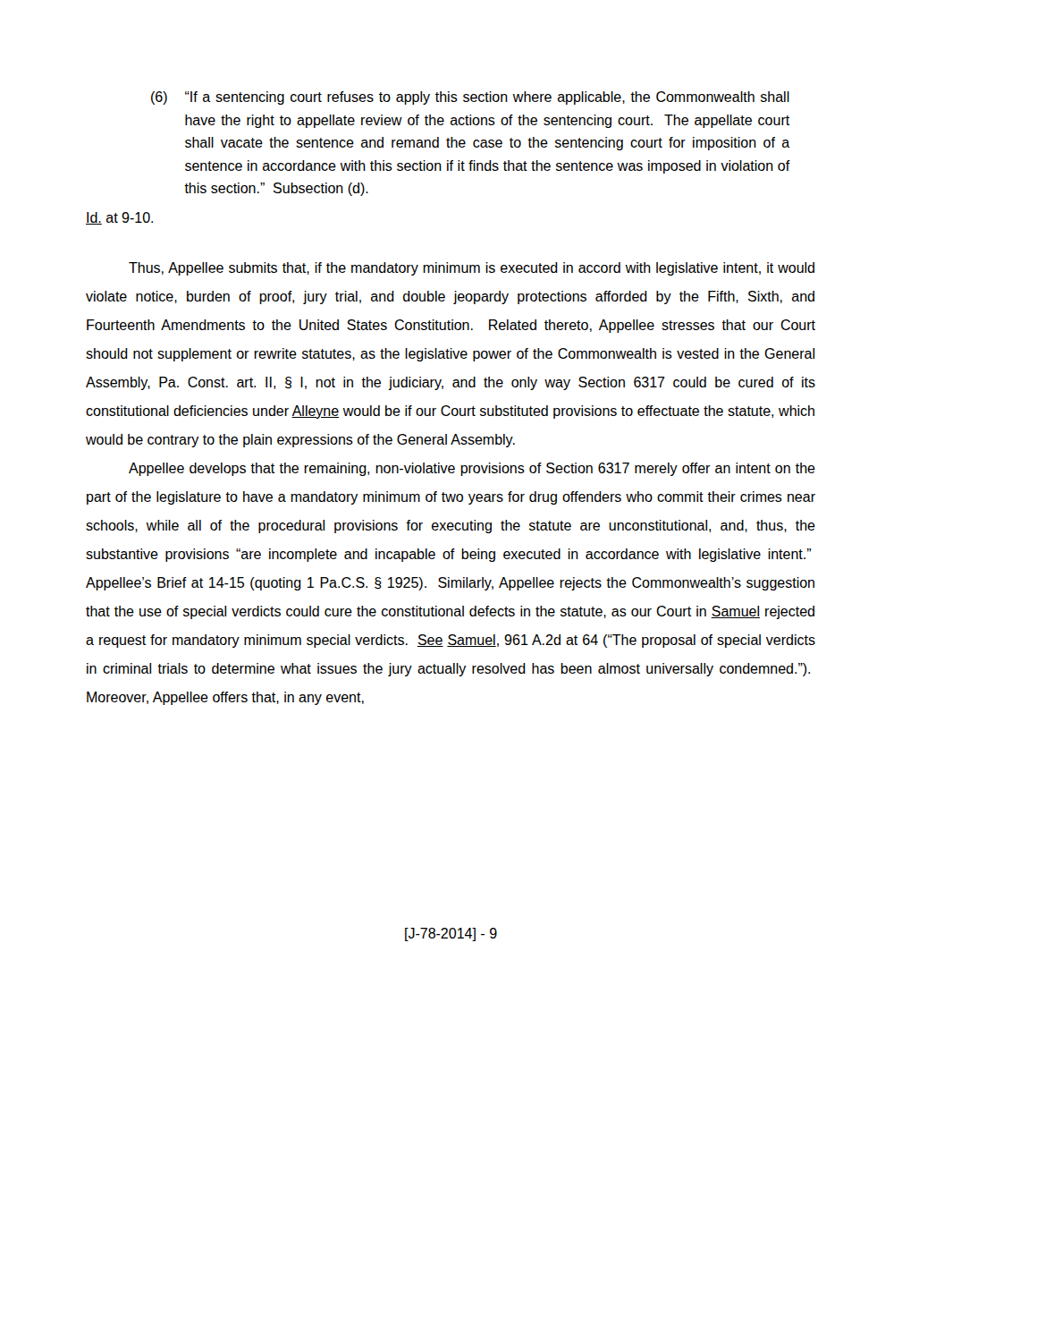(6)“If a sentencing court refuses to apply this section where applicable, the Commonwealth shall have the right to appellate review of the actions of the sentencing court. The appellate court shall vacate the sentence and remand the case to the sentencing court for imposition of a sentence in accordance with this section if it finds that the sentence was imposed in violation of this section.” Subsection (d).
Id. at 9-10.
Thus, Appellee submits that, if the mandatory minimum is executed in accord with legislative intent, it would violate notice, burden of proof, jury trial, and double jeopardy protections afforded by the Fifth, Sixth, and Fourteenth Amendments to the United States Constitution. Related thereto, Appellee stresses that our Court should not supplement or rewrite statutes, as the legislative power of the Commonwealth is vested in the General Assembly, Pa. Const. art. II, § I, not in the judiciary, and the only way Section 6317 could be cured of its constitutional deficiencies under Alleyne would be if our Court substituted provisions to effectuate the statute, which would be contrary to the plain expressions of the General Assembly.
Appellee develops that the remaining, non-violative provisions of Section 6317 merely offer an intent on the part of the legislature to have a mandatory minimum of two years for drug offenders who commit their crimes near schools, while all of the procedural provisions for executing the statute are unconstitutional, and, thus, the substantive provisions “are incomplete and incapable of being executed in accordance with legislative intent.” Appellee’s Brief at 14-15 (quoting 1 Pa.C.S. § 1925). Similarly, Appellee rejects the Commonwealth’s suggestion that the use of special verdicts could cure the constitutional defects in the statute, as our Court in Samuel rejected a request for mandatory minimum special verdicts. See Samuel, 961 A.2d at 64 (“The proposal of special verdicts in criminal trials to determine what issues the jury actually resolved has been almost universally condemned.”). Moreover, Appellee offers that, in any event,
[J-78-2014] - 9